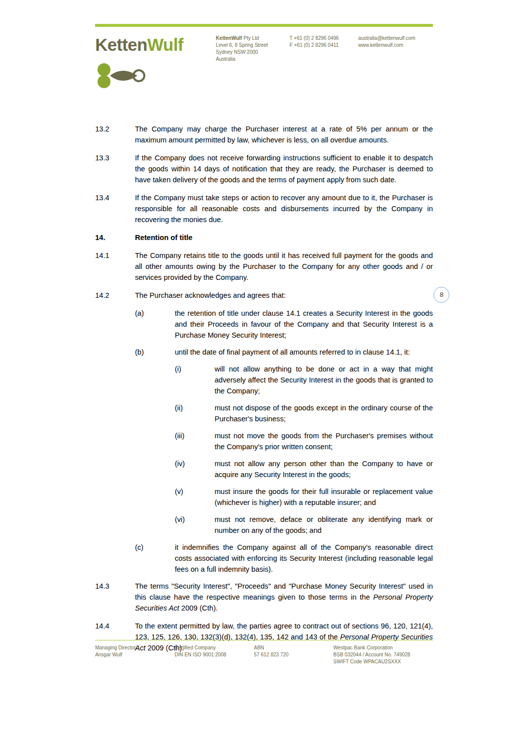Ketten Wulf
KettenWulf Pty Ltd
Level 6, 8 Spring Street
Sydney NSW 2000
Australia
T +61 (0) 2 8296 0496
F +61 (0) 2 8296 0411
australia@kettenwulf.com
www.kettenwulf.com
13.2
The Company may charge the Purchaser interest at a rate of 5% per annum or the maximum amount permitted by law, whichever is less, on all overdue amounts.
13.3
If the Company does not receive forwarding instructions sufficient to enable it to despatch the goods within 14 days of notification that they are ready, the Purchaser is deemed to have taken delivery of the goods and the terms of payment apply from such date.
13.4
If the Company must take steps or action to recover any amount due to it, the Purchaser is responsible for all reasonable costs and disbursements incurred by the Company in recovering the monies due.
14.
Retention of title
14.1
The Company retains title to the goods until it has received full payment for the goods and all other amounts owing by the Purchaser to the Company for any other goods and / or services provided by the Company.
14.2
The Purchaser acknowledges and agrees that:
(a)
the retention of title under clause 14.1 creates a Security Interest in the goods and their Proceeds in favour of the Company and that Security Interest is a Purchase Money Security Interest;
(b)
until the date of final payment of all amounts referred to in clause 14.1, it:
(i)
will not allow anything to be done or act in a way that might adversely affect the Security Interest in the goods that is granted to the Company;
(ii)
must not dispose of the goods except in the ordinary course of the Purchaser's business;
(iii)
must not move the goods from the Purchaser's premises without the Company's prior written consent;
(iv)
must not allow any person other than the Company to have or acquire any Security Interest in the goods;
(v)
must insure the goods for their full insurable or replacement value (whichever is higher) with a reputable insurer; and
(vi)
must not remove, deface or obliterate any identifying mark or number on any of the goods; and
(c)
it indemnifies the Company against all of the Company's reasonable direct costs associated with enforcing its Security Interest (including reasonable legal fees on a full indemnity basis).
14.3
The terms "Security Interest", "Proceeds" and "Purchase Money Security Interest" used in this clause have the respective meanings given to those terms in the Personal Property Securities Act 2009 (Cth).
14.4
To the extent permitted by law, the parties agree to contract out of sections 96, 120, 121(4), 123, 125, 126, 130, 132(3)(d), 132(4), 135, 142 and 143 of the Personal Property Securities Act 2009 (Cth).
8
Managing Director:
Ansgar Wulf
Certified Company
DIN EN ISO 9001:2008
ABN
57 612 823 720
Westpac Bank Corporation
BSB 032044 / Account No. 749028
SWIFT Code WPACAU2SXXX